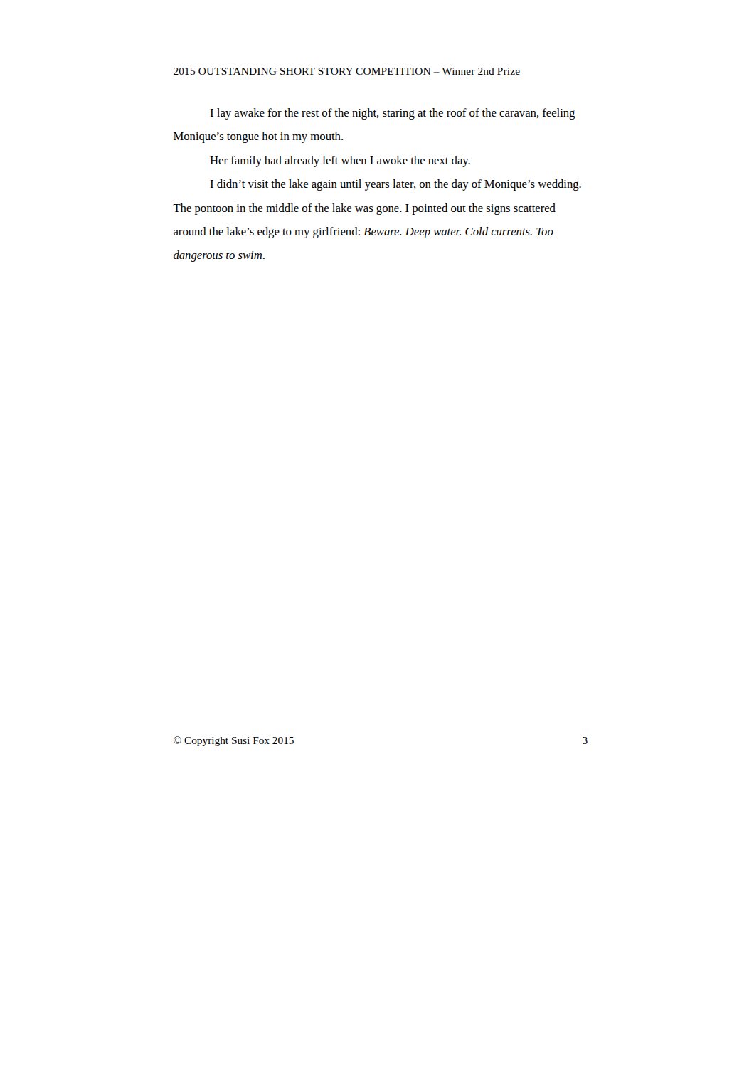2015 OUTSTANDING SHORT STORY COMPETITION – Winner 2nd Prize
I lay awake for the rest of the night, staring at the roof of the caravan, feeling Monique’s tongue hot in my mouth.
Her family had already left when I awoke the next day.
I didn’t visit the lake again until years later, on the day of Monique’s wedding. The pontoon in the middle of the lake was gone. I pointed out the signs scattered around the lake’s edge to my girlfriend: Beware. Deep water. Cold currents. Too dangerous to swim.
© Copyright Susi Fox 2015 3